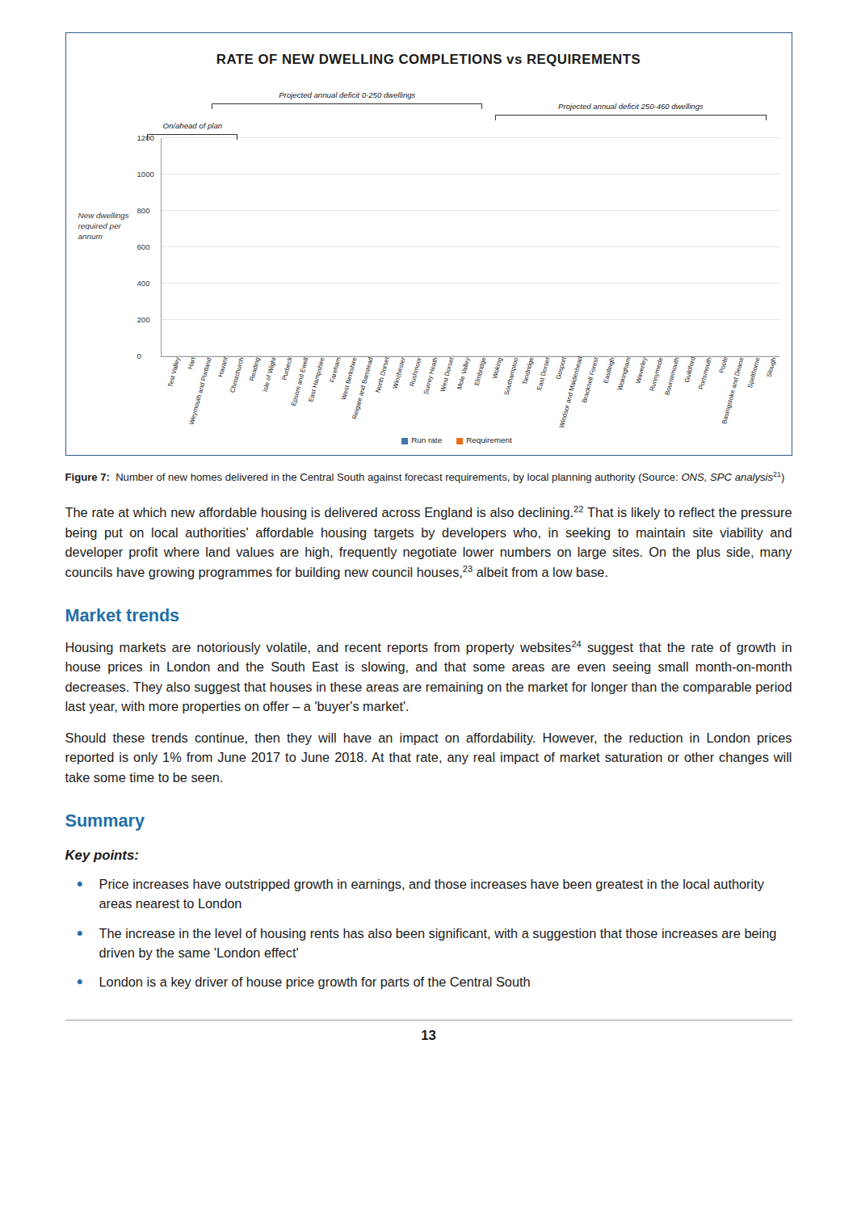RATE OF NEW DWELLING COMPLETIONS vs REQUIREMENTS
New dwellings required per annum
Projected annual deficit 0-250 dwellings
Projected annual deficit 250-460 dwellings
On/ahead of plan
1200
1000
800
600
400
200
0
Test Valley Hart Weymouth and Portland Havant Christchurch Reading Isle of Wight Purbeck Epsom and Ewell East Hampshire Fareham West Berkshire Reigate and Banstead North Dorset Winchester Rushmoor Surrey Heath West Dorset Mole Valley Elmbridge Woking Southampton Tandridge East Dorset Gosport Windsor and Maidenhead Bracknell Forest Eastleigh Wokingham Waverley Runnymede Bournemouth Guildford Portsmouth Poole Basingstoke and Deane Spelthorne Slough
Run rate Requirement
Figure 7: Number of new homes delivered in the Central South against forecast requirements, by local planning authority (Source: ONS, SPC analysis21)
The rate at which new affordable housing is delivered across England is also declining.22 That is likely to reflect the pressure being put on local authorities' affordable housing targets by developers who, in seeking to maintain site viability and developer profit where land values are high, frequently negotiate lower numbers on large sites. On the plus side, many councils have growing programmes for building new council houses,23 albeit from a low base.
Market trends
Housing markets are notoriously volatile, and recent reports from property websites24 suggest that the rate of growth in house prices in London and the South East is slowing, and that some areas are even seeing small month-on-month decreases. They also suggest that houses in these areas are remaining on the market for longer than the comparable period last year, with more properties on offer – a 'buyer's market'.
Should these trends continue, then they will have an impact on affordability. However, the reduction in London prices reported is only 1% from June 2017 to June 2018. At that rate, any real impact of market saturation or other changes will take some time to be seen.
Summary
Key points:
Price increases have outstripped growth in earnings, and those increases have been greatest in the local authority areas nearest to London
The increase in the level of housing rents has also been significant, with a suggestion that those increases are being driven by the same 'London effect'
London is a key driver of house price growth for parts of the Central South
13